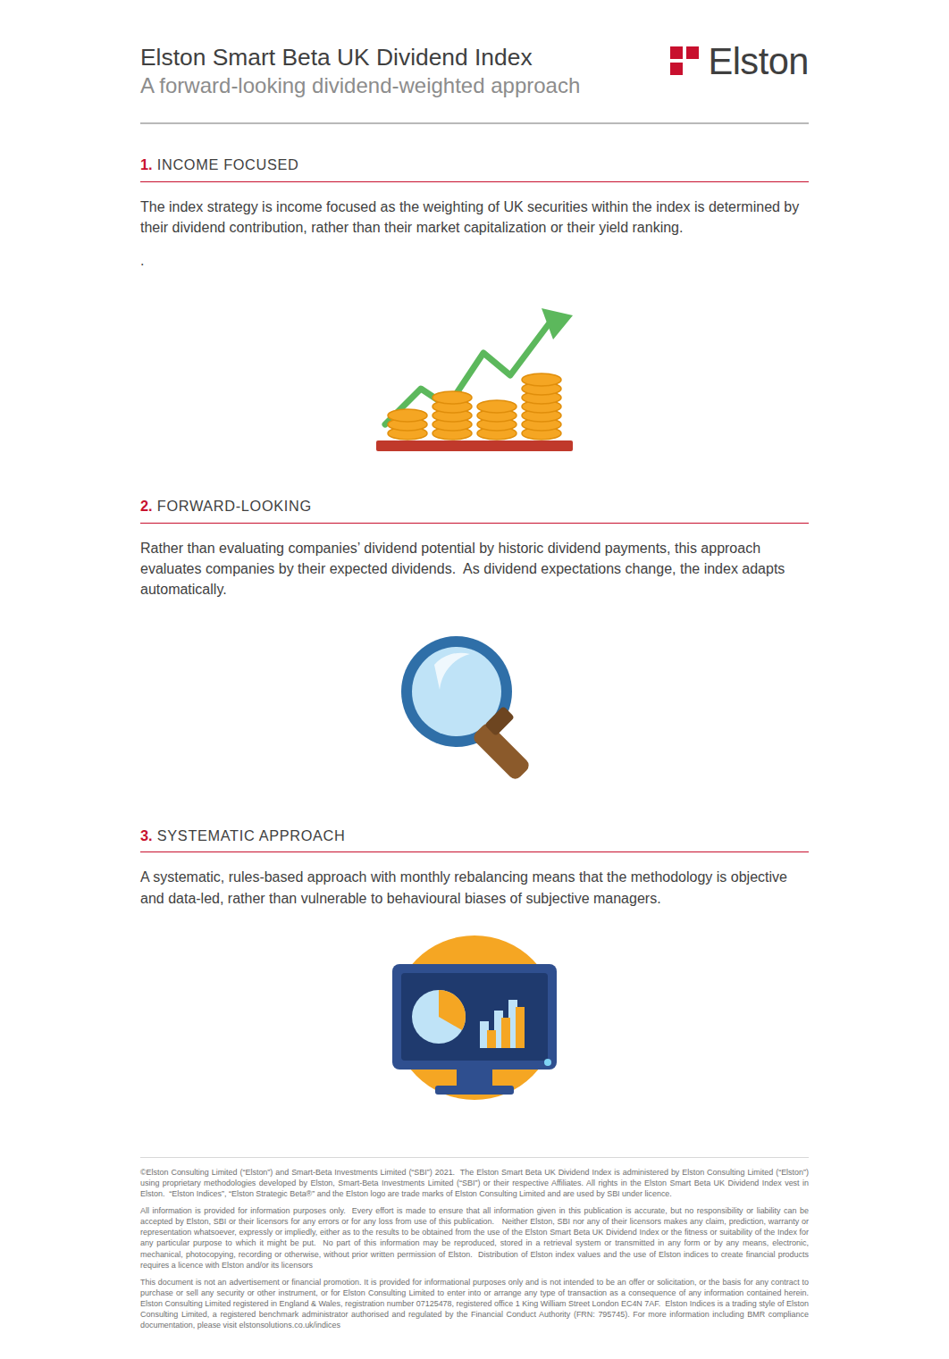Elston Smart Beta UK Dividend Index A forward-looking dividend-weighted approach
Elston
1. INCOME FOCUSED
The index strategy is income focused as the weighting of UK securities within the index is determined by their dividend contribution, rather than their market capitalization or their yield ranking.
.
2. FORWARD-LOOKING
Rather than evaluating companies’ dividend potential by historic dividend payments, this approach evaluates companies by their expected dividends. As dividend expectations change, the index adapts automatically.
3. SYSTEMATIC APPROACH
A systematic, rules-based approach with monthly rebalancing means that the methodology is objective and data-led, rather than vulnerable to behavioural biases of subjective managers.
©Elston Consulting Limited (“Elston”) and Smart-Beta Investments Limited (“SBI”) 2021. The Elston Smart Beta UK Dividend Index is administered by Elston Consulting Limited (“Elston”) using proprietary methodologies developed by Elston, Smart-Beta Investments Limited (“SBI”) or their respective Affiliates. All rights in the Elston Smart Beta UK Dividend Index vest in Elston. “Elston Indices”, “Elston Strategic Beta®” and the Elston logo are trade marks of Elston Consulting Limited and are used by SBI under licence.
All information is provided for information purposes only. Every effort is made to ensure that all information given in this publication is accurate, but no responsibility or liability can be accepted by Elston, SBI or their licensors for any errors or for any loss from use of this publication. Neither Elston, SBI nor any of their licensors makes any claim, prediction, warranty or representation whatsoever, expressly or impliedly, either as to the results to be obtained from the use of the Elston Smart Beta UK Dividend Index or the fitness or suitability of the Index for any particular purpose to which it might be put. No part of this information may be reproduced, stored in a retrieval system or transmitted in any form or by any means, electronic, mechanical, photocopying, recording or otherwise, without prior written permission of Elston. Distribution of Elston index values and the use of Elston indices to create financial products requires a licence with Elston and/or its licensors
This document is not an advertisement or financial promotion. It is provided for informational purposes only and is not intended to be an offer or solicitation, or the basis for any contract to purchase or sell any security or other instrument, or for Elston Consulting Limited to enter into or arrange any type of transaction as a consequence of any information contained herein. Elston Consulting Limited registered in England & Wales, registration number 07125478, registered office 1 King William Street London EC4N 7AF. Elston Indices is a trading style of Elston Consulting Limited, a registered benchmark administrator authorised and regulated by the Financial Conduct Authority (FRN: 795745). For more information including BMR compliance documentation, please visit elstonsolutions.co.uk/indices